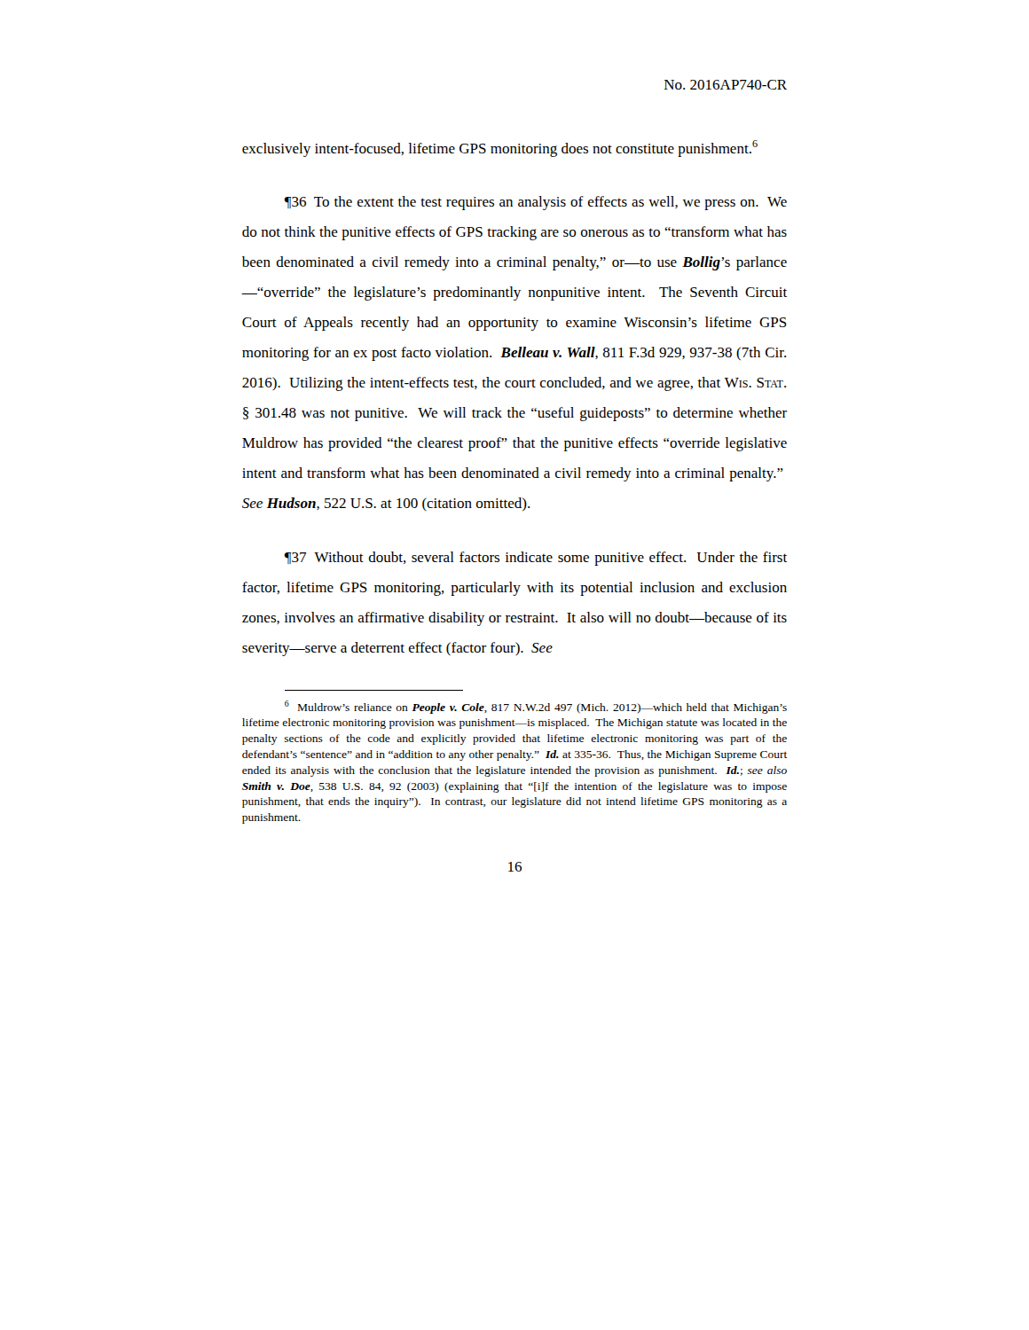No. 2016AP740-CR
exclusively intent-focused, lifetime GPS monitoring does not constitute punishment.6
¶36 To the extent the test requires an analysis of effects as well, we press on. We do not think the punitive effects of GPS tracking are so onerous as to “transform what has been denominated a civil remedy into a criminal penalty,” or—to use Bollig’s parlance—“override” the legislature’s predominantly nonpunitive intent. The Seventh Circuit Court of Appeals recently had an opportunity to examine Wisconsin’s lifetime GPS monitoring for an ex post facto violation. Belleau v. Wall, 811 F.3d 929, 937-38 (7th Cir. 2016). Utilizing the intent-effects test, the court concluded, and we agree, that Wis. Stat. § 301.48 was not punitive. We will track the “useful guideposts” to determine whether Muldrow has provided “the clearest proof” that the punitive effects “override legislative intent and transform what has been denominated a civil remedy into a criminal penalty.” See Hudson, 522 U.S. at 100 (citation omitted).
¶37 Without doubt, several factors indicate some punitive effect. Under the first factor, lifetime GPS monitoring, particularly with its potential inclusion and exclusion zones, involves an affirmative disability or restraint. It also will no doubt—because of its severity—serve a deterrent effect (factor four). See
6 Muldrow’s reliance on People v. Cole, 817 N.W.2d 497 (Mich. 2012)—which held that Michigan’s lifetime electronic monitoring provision was punishment—is misplaced. The Michigan statute was located in the penalty sections of the code and explicitly provided that lifetime electronic monitoring was part of the defendant’s “sentence” and in “addition to any other penalty.” Id. at 335-36. Thus, the Michigan Supreme Court ended its analysis with the conclusion that the legislature intended the provision as punishment. Id.; see also Smith v. Doe, 538 U.S. 84, 92 (2003) (explaining that “[i]f the intention of the legislature was to impose punishment, that ends the inquiry”). In contrast, our legislature did not intend lifetime GPS monitoring as a punishment.
16